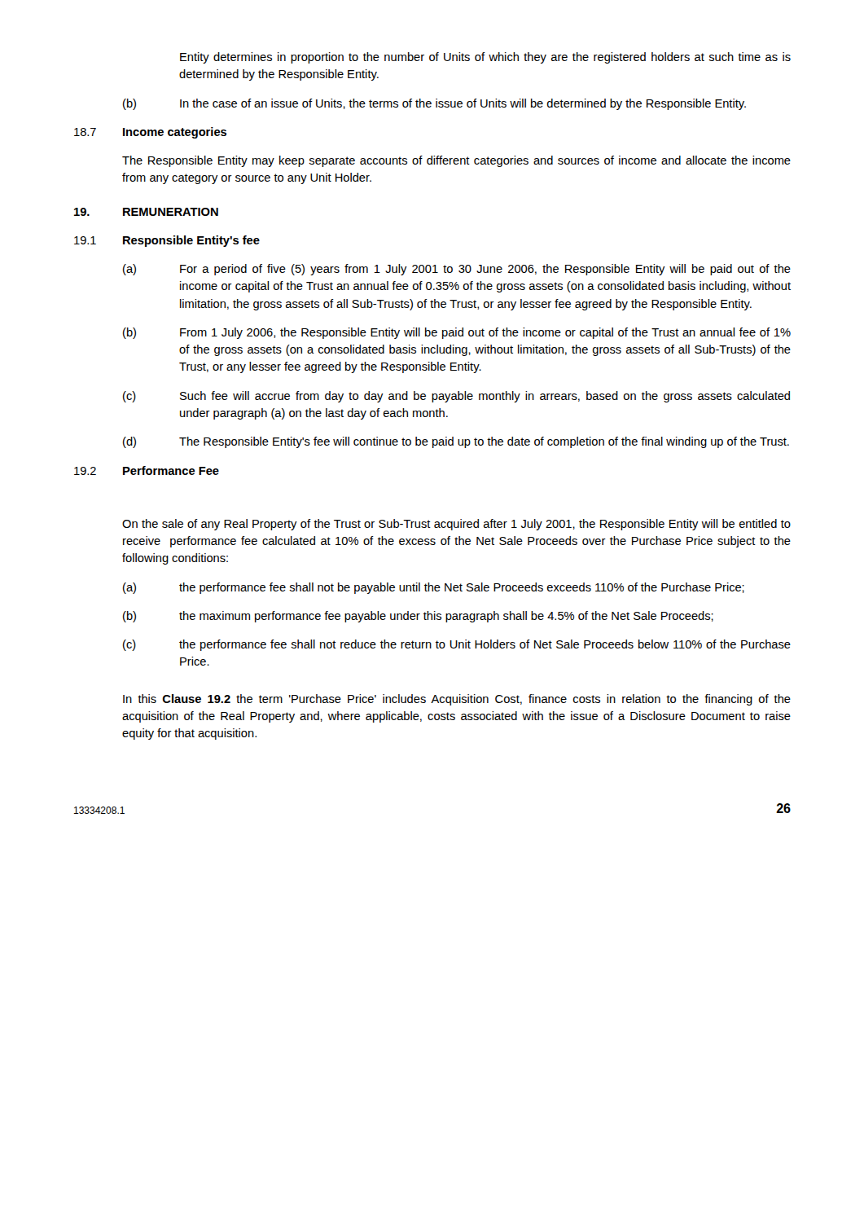Entity determines in proportion to the number of Units of which they are the registered holders at such time as is determined by the Responsible Entity.
(b)
In the case of an issue of Units, the terms of the issue of Units will be determined by the Responsible Entity.
18.7
Income categories
The Responsible Entity may keep separate accounts of different categories and sources of income and allocate the income from any category or source to any Unit Holder.
19.
REMUNERATION
19.1
Responsible Entity's fee
(a)
For a period of five (5) years from 1 July 2001 to 30 June 2006, the Responsible Entity will be paid out of the income or capital of the Trust an annual fee of 0.35% of the gross assets (on a consolidated basis including, without limitation, the gross assets of all Sub-Trusts) of the Trust, or any lesser fee agreed by the Responsible Entity.
(b)
From 1 July 2006, the Responsible Entity will be paid out of the income or capital of the Trust an annual fee of 1% of the gross assets (on a consolidated basis including, without limitation, the gross assets of all Sub-Trusts) of the Trust, or any lesser fee agreed by the Responsible Entity.
(c)
Such fee will accrue from day to day and be payable monthly in arrears, based on the gross assets calculated under paragraph (a) on the last day of each month.
(d)
The Responsible Entity's fee will continue to be paid up to the date of completion of the final winding up of the Trust.
19.2
Performance Fee
On the sale of any Real Property of the Trust or Sub-Trust acquired after 1 July 2001, the Responsible Entity will be entitled to receive performance fee calculated at 10% of the excess of the Net Sale Proceeds over the Purchase Price subject to the following conditions:
(a)
the performance fee shall not be payable until the Net Sale Proceeds exceeds 110% of the Purchase Price;
(b)
the maximum performance fee payable under this paragraph shall be 4.5% of the Net Sale Proceeds;
(c)
the performance fee shall not reduce the return to Unit Holders of Net Sale Proceeds below 110% of the Purchase Price.
In this Clause 19.2 the term 'Purchase Price' includes Acquisition Cost, finance costs in relation to the financing of the acquisition of the Real Property and, where applicable, costs associated with the issue of a Disclosure Document to raise equity for that acquisition.
13334208.1
26